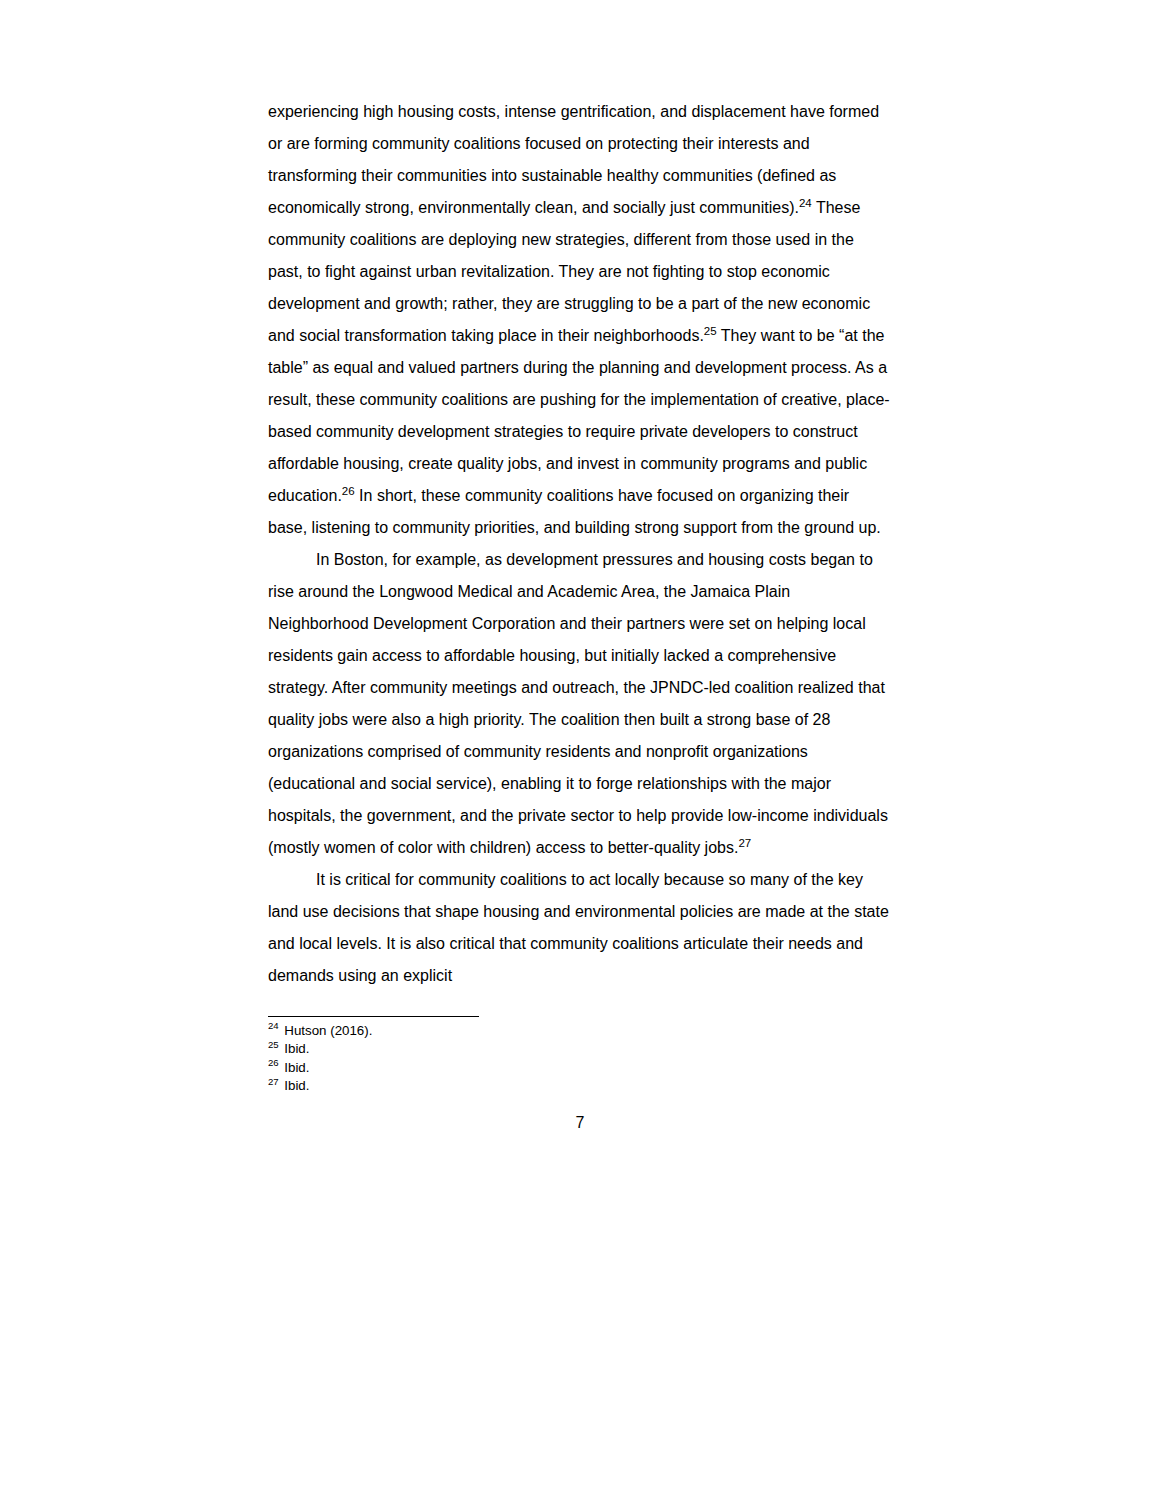experiencing high housing costs, intense gentrification, and displacement have formed or are forming community coalitions focused on protecting their interests and transforming their communities into sustainable healthy communities (defined as economically strong, environmentally clean, and socially just communities).24 These community coalitions are deploying new strategies, different from those used in the past, to fight against urban revitalization. They are not fighting to stop economic development and growth; rather, they are struggling to be a part of the new economic and social transformation taking place in their neighborhoods.25 They want to be “at the table” as equal and valued partners during the planning and development process. As a result, these community coalitions are pushing for the implementation of creative, place-based community development strategies to require private developers to construct affordable housing, create quality jobs, and invest in community programs and public education.26 In short, these community coalitions have focused on organizing their base, listening to community priorities, and building strong support from the ground up.
In Boston, for example, as development pressures and housing costs began to rise around the Longwood Medical and Academic Area, the Jamaica Plain Neighborhood Development Corporation and their partners were set on helping local residents gain access to affordable housing, but initially lacked a comprehensive strategy. After community meetings and outreach, the JPNDC-led coalition realized that quality jobs were also a high priority. The coalition then built a strong base of 28 organizations comprised of community residents and nonprofit organizations (educational and social service), enabling it to forge relationships with the major hospitals, the government, and the private sector to help provide low-income individuals (mostly women of color with children) access to better-quality jobs.27
It is critical for community coalitions to act locally because so many of the key land use decisions that shape housing and environmental policies are made at the state and local levels. It is also critical that community coalitions articulate their needs and demands using an explicit
24 Hutson (2016).
25 Ibid.
26 Ibid.
27 Ibid.
7